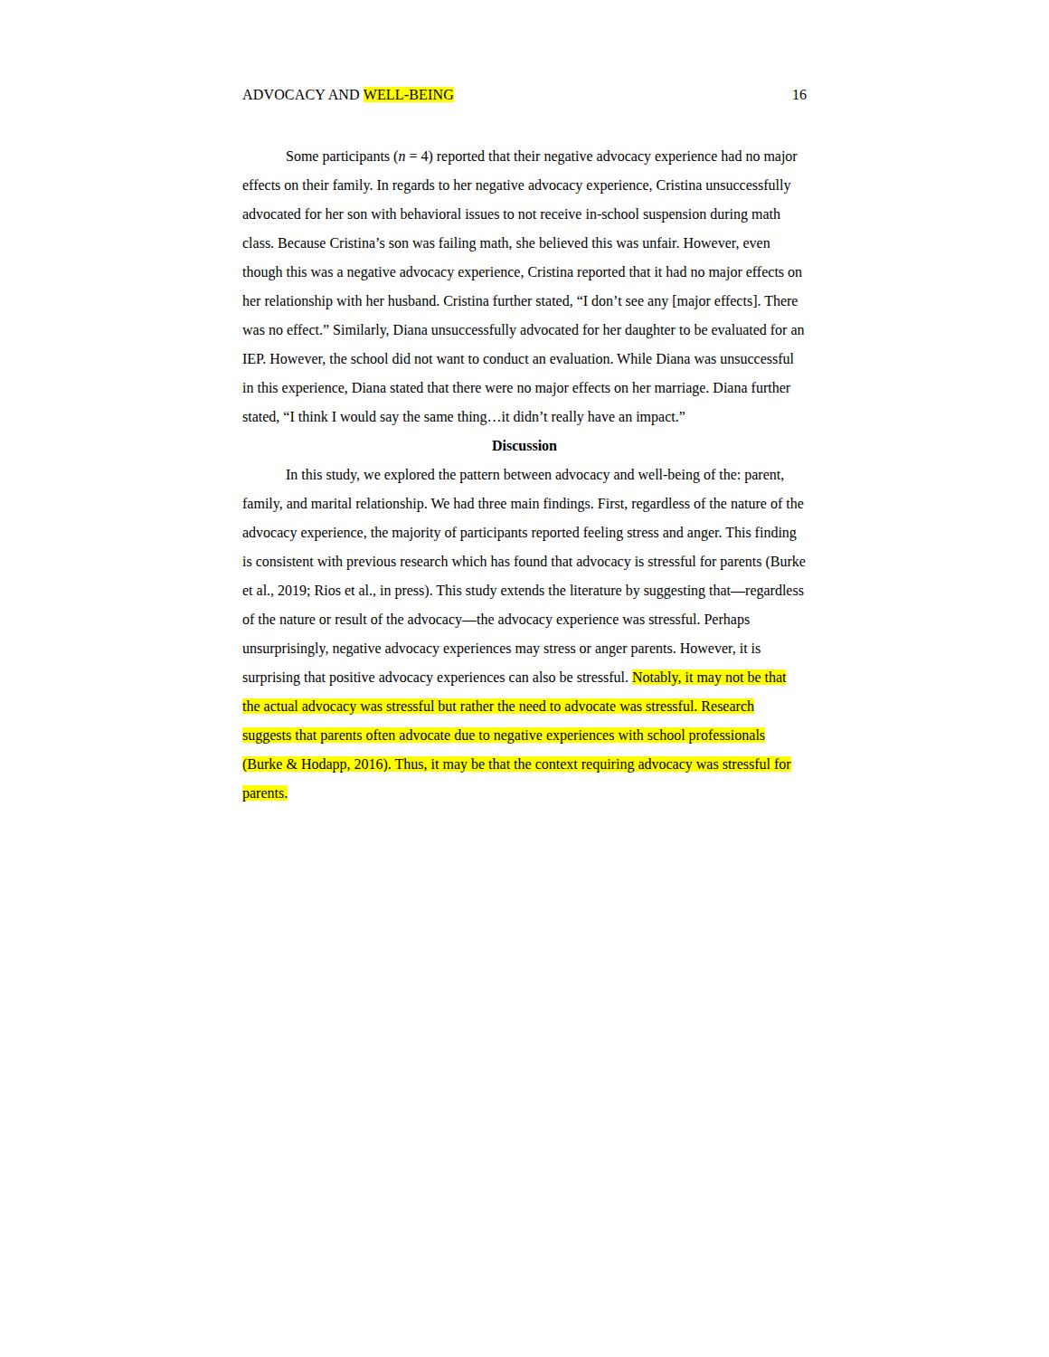Advocacy and Well-Being 16
Some participants (n = 4) reported that their negative advocacy experience had no major effects on their family. In regards to her negative advocacy experience, Cristina unsuccessfully advocated for her son with behavioral issues to not receive in-school suspension during math class. Because Cristina’s son was failing math, she believed this was unfair. However, even though this was a negative advocacy experience, Cristina reported that it had no major effects on her relationship with her husband. Cristina further stated, “I don’t see any [major effects]. There was no effect.” Similarly, Diana unsuccessfully advocated for her daughter to be evaluated for an IEP. However, the school did not want to conduct an evaluation. While Diana was unsuccessful in this experience, Diana stated that there were no major effects on her marriage. Diana further stated, “I think I would say the same thing…it didn’t really have an impact.”
Discussion
In this study, we explored the pattern between advocacy and well-being of the: parent, family, and marital relationship. We had three main findings. First, regardless of the nature of the advocacy experience, the majority of participants reported feeling stress and anger. This finding is consistent with previous research which has found that advocacy is stressful for parents (Burke et al., 2019; Rios et al., in press). This study extends the literature by suggesting that—regardless of the nature or result of the advocacy—the advocacy experience was stressful. Perhaps unsurprisingly, negative advocacy experiences may stress or anger parents. However, it is surprising that positive advocacy experiences can also be stressful. Notably, it may not be that the actual advocacy was stressful but rather the need to advocate was stressful. Research suggests that parents often advocate due to negative experiences with school professionals (Burke & Hodapp, 2016). Thus, it may be that the context requiring advocacy was stressful for parents.